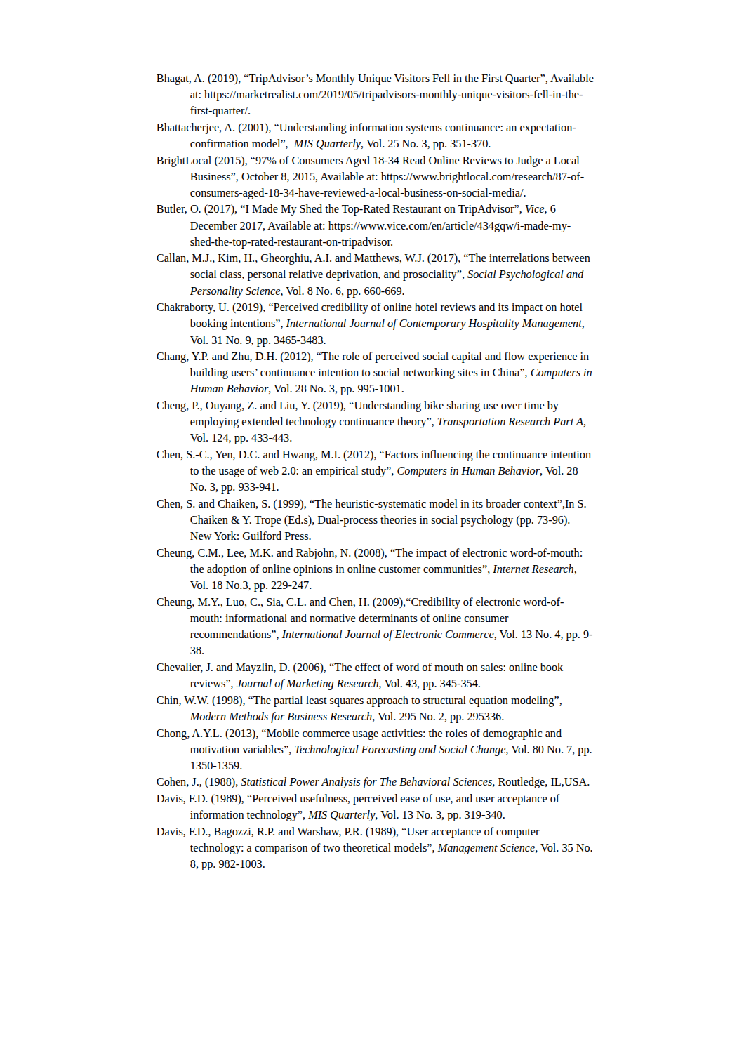Bhagat, A. (2019), “TripAdvisor’s Monthly Unique Visitors Fell in the First Quarter”, Available at: https://marketrealist.com/2019/05/tripadvisors-monthly-unique-visitors-fell-in-the-first-quarter/.
Bhattacherjee, A. (2001), “Understanding information systems continuance: an expectation-confirmation model”, MIS Quarterly, Vol. 25 No. 3, pp. 351-370.
BrightLocal (2015), “97% of Consumers Aged 18-34 Read Online Reviews to Judge a Local Business”, October 8, 2015, Available at: https://www.brightlocal.com/research/87-of-consumers-aged-18-34-have-reviewed-a-local-business-on-social-media/.
Butler, O. (2017), “I Made My Shed the Top-Rated Restaurant on TripAdvisor”, Vice, 6 December 2017, Available at: https://www.vice.com/en/article/434gqw/i-made-my-shed-the-top-rated-restaurant-on-tripadvisor.
Callan, M.J., Kim, H., Gheorghiu, A.I. and Matthews, W.J. (2017), “The interrelations between social class, personal relative deprivation, and prosociality”, Social Psychological and Personality Science, Vol. 8 No. 6, pp. 660-669.
Chakraborty, U. (2019), “Perceived credibility of online hotel reviews and its impact on hotel booking intentions”, International Journal of Contemporary Hospitality Management, Vol. 31 No. 9, pp. 3465-3483.
Chang, Y.P. and Zhu, D.H. (2012), “The role of perceived social capital and flow experience in building users’ continuance intention to social networking sites in China”, Computers in Human Behavior, Vol. 28 No. 3, pp. 995-1001.
Cheng, P., Ouyang, Z. and Liu, Y. (2019), “Understanding bike sharing use over time by employing extended technology continuance theory”, Transportation Research Part A, Vol. 124, pp. 433-443.
Chen, S.-C., Yen, D.C. and Hwang, M.I. (2012), “Factors influencing the continuance intention to the usage of web 2.0: an empirical study”, Computers in Human Behavior, Vol. 28 No. 3, pp. 933-941.
Chen, S. and Chaiken, S. (1999), “The heuristic-systematic model in its broader context”,In S. Chaiken & Y. Trope (Ed.s), Dual-process theories in social psychology (pp. 73-96). New York: Guilford Press.
Cheung, C.M., Lee, M.K. and Rabjohn, N. (2008), “The impact of electronic word-of-mouth: the adoption of online opinions in online customer communities”, Internet Research, Vol. 18 No.3, pp. 229-247.
Cheung, M.Y., Luo, C., Sia, C.L. and Chen, H. (2009),“Credibility of electronic word-of-mouth: informational and normative determinants of online consumer recommendations”, International Journal of Electronic Commerce, Vol. 13 No. 4, pp. 9-38.
Chevalier, J. and Mayzlin, D. (2006), “The effect of word of mouth on sales: online book reviews”, Journal of Marketing Research, Vol. 43, pp. 345-354.
Chin, W.W. (1998), “The partial least squares approach to structural equation modeling”, Modern Methods for Business Research, Vol. 295 No. 2, pp. 295336.
Chong, A.Y.L. (2013), “Mobile commerce usage activities: the roles of demographic and motivation variables”, Technological Forecasting and Social Change, Vol. 80 No. 7, pp. 1350-1359.
Cohen, J., (1988), Statistical Power Analysis for The Behavioral Sciences, Routledge, IL,USA.
Davis, F.D. (1989), “Perceived usefulness, perceived ease of use, and user acceptance of information technology”, MIS Quarterly, Vol. 13 No. 3, pp. 319-340.
Davis, F.D., Bagozzi, R.P. and Warshaw, P.R. (1989), “User acceptance of computer technology: a comparison of two theoretical models”, Management Science, Vol. 35 No. 8, pp. 982-1003.